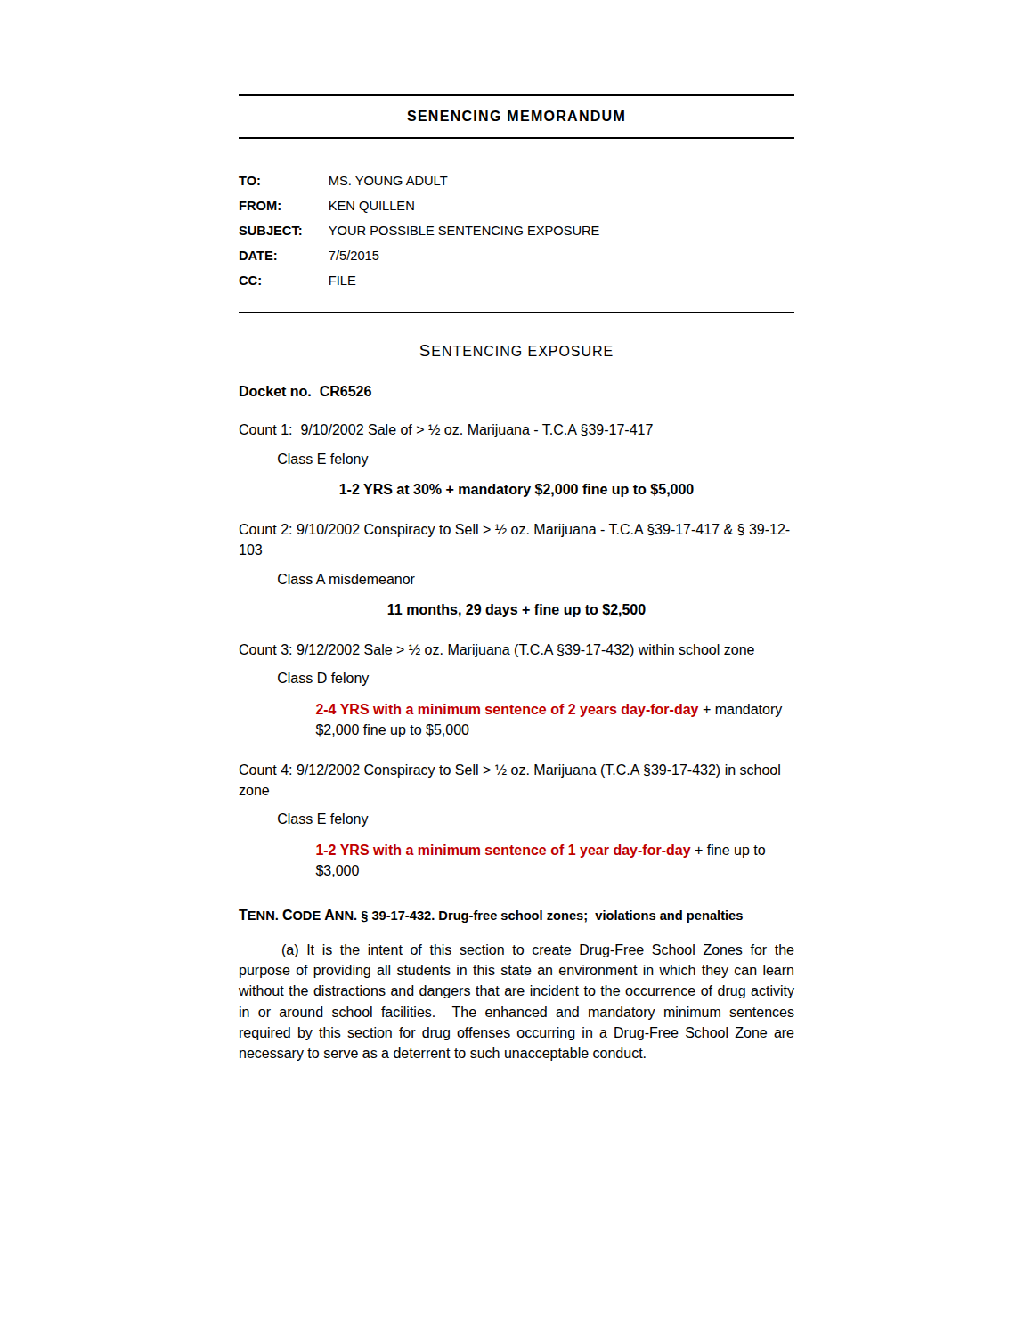SENENCING MEMORANDUM
| TO: | MS. YOUNG ADULT |
| FROM: | KEN QUILLEN |
| SUBJECT: | YOUR POSSIBLE SENTENCING EXPOSURE |
| DATE: | 7/5/2015 |
| CC: | FILE |
SENTENCING EXPOSURE
Docket no. CR6526
Count 1: 9/10/2002 Sale of > ½ oz. Marijuana - T.C.A §39-17-417
Class E felony
1-2 YRS at 30% + mandatory $2,000 fine up to $5,000
Count 2: 9/10/2002 Conspiracy to Sell > ½ oz. Marijuana - T.C.A §39-17-417 & § 39-12-103
Class A misdemeanor
11 months, 29 days + fine up to $2,500
Count 3: 9/12/2002 Sale > ½ oz. Marijuana (T.C.A §39-17-432) within school zone
Class D felony
2-4 YRS with a minimum sentence of 2 years day-for-day + mandatory $2,000 fine up to $5,000
Count 4: 9/12/2002 Conspiracy to Sell > ½ oz. Marijuana (T.C.A §39-17-432) in school zone
Class E felony
1-2 YRS with a minimum sentence of 1 year day-for-day + fine up to $3,000
TENN. CODE ANN. § 39-17-432. Drug-free school zones; violations and penalties
(a) It is the intent of this section to create Drug-Free School Zones for the purpose of providing all students in this state an environment in which they can learn without the distractions and dangers that are incident to the occurrence of drug activity in or around school facilities. The enhanced and mandatory minimum sentences required by this section for drug offenses occurring in a Drug-Free School Zone are necessary to serve as a deterrent to such unacceptable conduct.